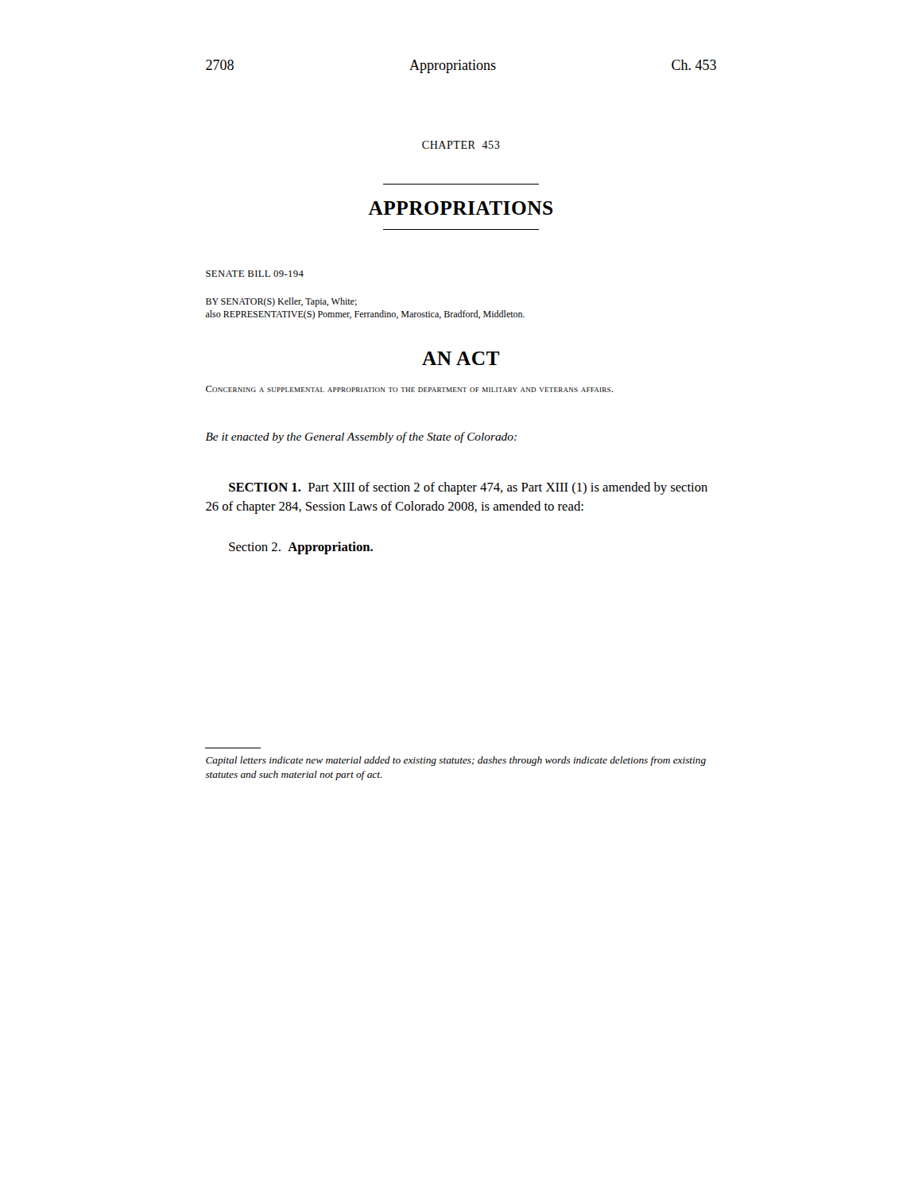2708
Appropriations
Ch. 453
CHAPTER 453
APPROPRIATIONS
SENATE BILL 09-194
BY SENATOR(S) Keller, Tapia, White;
also REPRESENTATIVE(S) Pommer, Ferrandino, Marostica, Bradford, Middleton.
AN ACT
Concerning a supplemental appropriation to the department of military and veterans affairs.
Be it enacted by the General Assembly of the State of Colorado:
SECTION 1. Part XIII of section 2 of chapter 474, as Part XIII (1) is amended by section 26 of chapter 284, Session Laws of Colorado 2008, is amended to read:
Section 2. Appropriation.
Capital letters indicate new material added to existing statutes; dashes through words indicate deletions from existing statutes and such material not part of act.